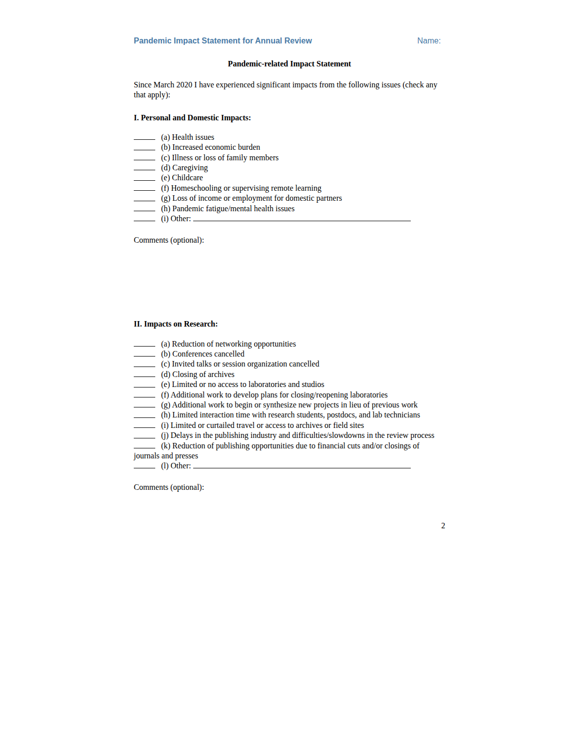Pandemic Impact Statement for Annual Review Name:
Pandemic-related Impact Statement
Since March 2020 I have experienced significant impacts from the following issues (check any that apply):
I. Personal and Domestic Impacts:
(a) Health issues
(b) Increased economic burden
(c) Illness or loss of family members
(d) Caregiving
(e) Childcare
(f) Homeschooling or supervising remote learning
(g) Loss of income or employment for domestic partners
(h) Pandemic fatigue/mental health issues
(i) Other:
Comments (optional):
II. Impacts on Research:
(a) Reduction of networking opportunities
(b) Conferences cancelled
(c) Invited talks or session organization cancelled
(d) Closing of archives
(e) Limited or no access to laboratories and studios
(f) Additional work to develop plans for closing/reopening laboratories
(g) Additional work to begin or synthesize new projects in lieu of previous work
(h) Limited interaction time with research students, postdocs, and lab technicians
(i) Limited or curtailed travel or access to archives or field sites
(j) Delays in the publishing industry and difficulties/slowdowns in the review process
(k) Reduction of publishing opportunities due to financial cuts and/or closings of journals and presses
(l) Other:
Comments (optional):
2